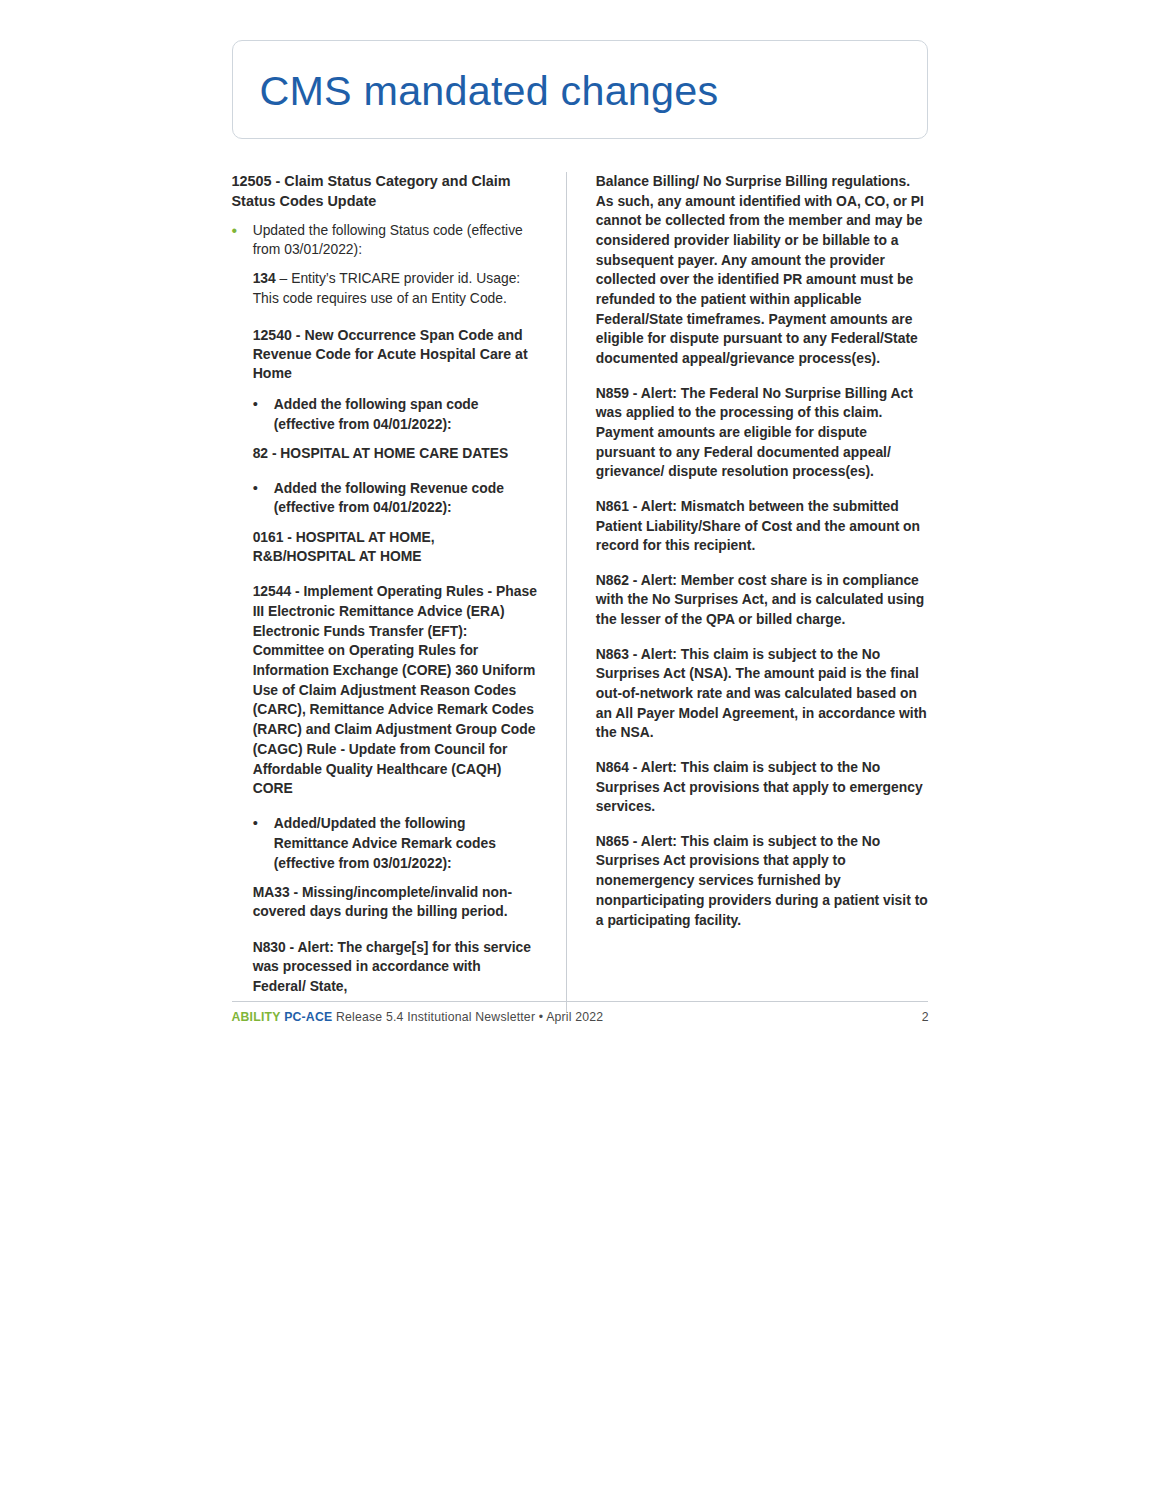CMS mandated changes
12505 - Claim Status Category and Claim Status Codes Update
•
Updated the following Status code (effective from 03/01/2022):
134 – Entity’s TRICARE provider id. Usage: This code requires use of an Entity Code.
12540 - New Occurrence Span Code and Revenue Code for Acute Hospital Care at Home
•
Added the following span code (effective from 04/01/2022):
82 - HOSPITAL AT HOME CARE DATES
•
Added the following Revenue code (effective from 04/01/2022):
0161 - HOSPITAL AT HOME, R&B/HOSPITAL AT HOME
12544 - Implement Operating Rules - Phase III Electronic Remittance Advice (ERA) Electronic Funds Transfer (EFT): Committee on Operating Rules for Information Exchange (CORE) 360 Uniform Use of Claim Adjustment Reason Codes (CARC), Remittance Advice Remark Codes (RARC) and Claim Adjustment Group Code (CAGC) Rule - Update from Council for Affordable Quality Healthcare (CAQH) CORE
•
Added/Updated the following Remittance Advice Remark codes (effective from 03/01/2022):
MA33 - Missing/incomplete/invalid non-covered days during the billing period.
N830 - Alert: The charge[s] for this service was processed in accordance with Federal/ State,
Balance Billing/ No Surprise Billing regulations. As such, any amount identified with OA, CO, or PI cannot be collected from the member and may be considered provider liability or be billable to a subsequent payer. Any amount the provider collected over the identified PR amount must be refunded to the patient within applicable Federal/State timeframes. Payment amounts are eligible for dispute pursuant to any Federal/State documented appeal/grievance process(es).
N859 - Alert: The Federal No Surprise Billing Act was applied to the processing of this claim. Payment amounts are eligible for dispute pursuant to any Federal documented appeal/ grievance/ dispute resolution process(es).
N861 - Alert: Mismatch between the submitted Patient Liability/Share of Cost and the amount on record for this recipient.
N862 - Alert: Member cost share is in compliance with the No Surprises Act, and is calculated using the lesser of the QPA or billed charge.
N863 - Alert: This claim is subject to the No Surprises Act (NSA). The amount paid is the final out-of-network rate and was calculated based on an All Payer Model Agreement, in accordance with the NSA.
N864 - Alert: This claim is subject to the No Surprises Act provisions that apply to emergency services.
N865 - Alert: This claim is subject to the No Surprises Act provisions that apply to nonemergency services furnished by nonparticipating providers during a patient visit to a participating facility.
ABILITY PC-ACE Release 5.4 Institutional Newsletter • April 2022
2